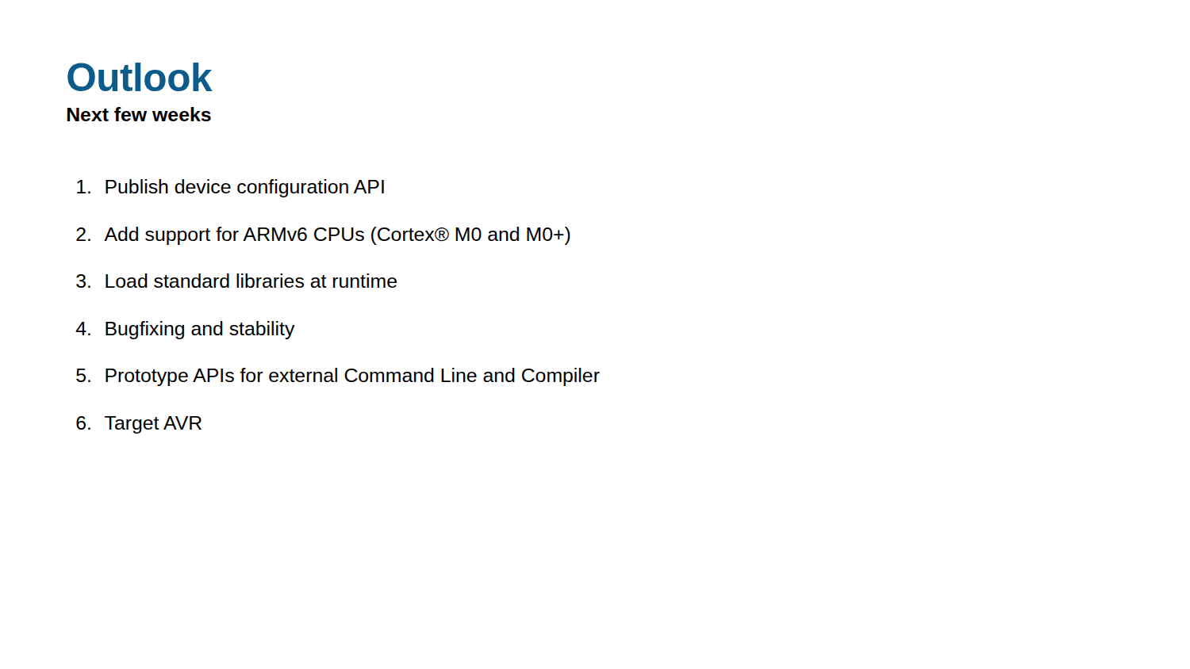Outlook
Next few weeks
Publish device configuration API
Add support for ARMv6 CPUs (Cortex® M0 and M0+)
Load standard libraries at runtime
Bugfixing and stability
Prototype APIs for external Command Line and Compiler
Target AVR